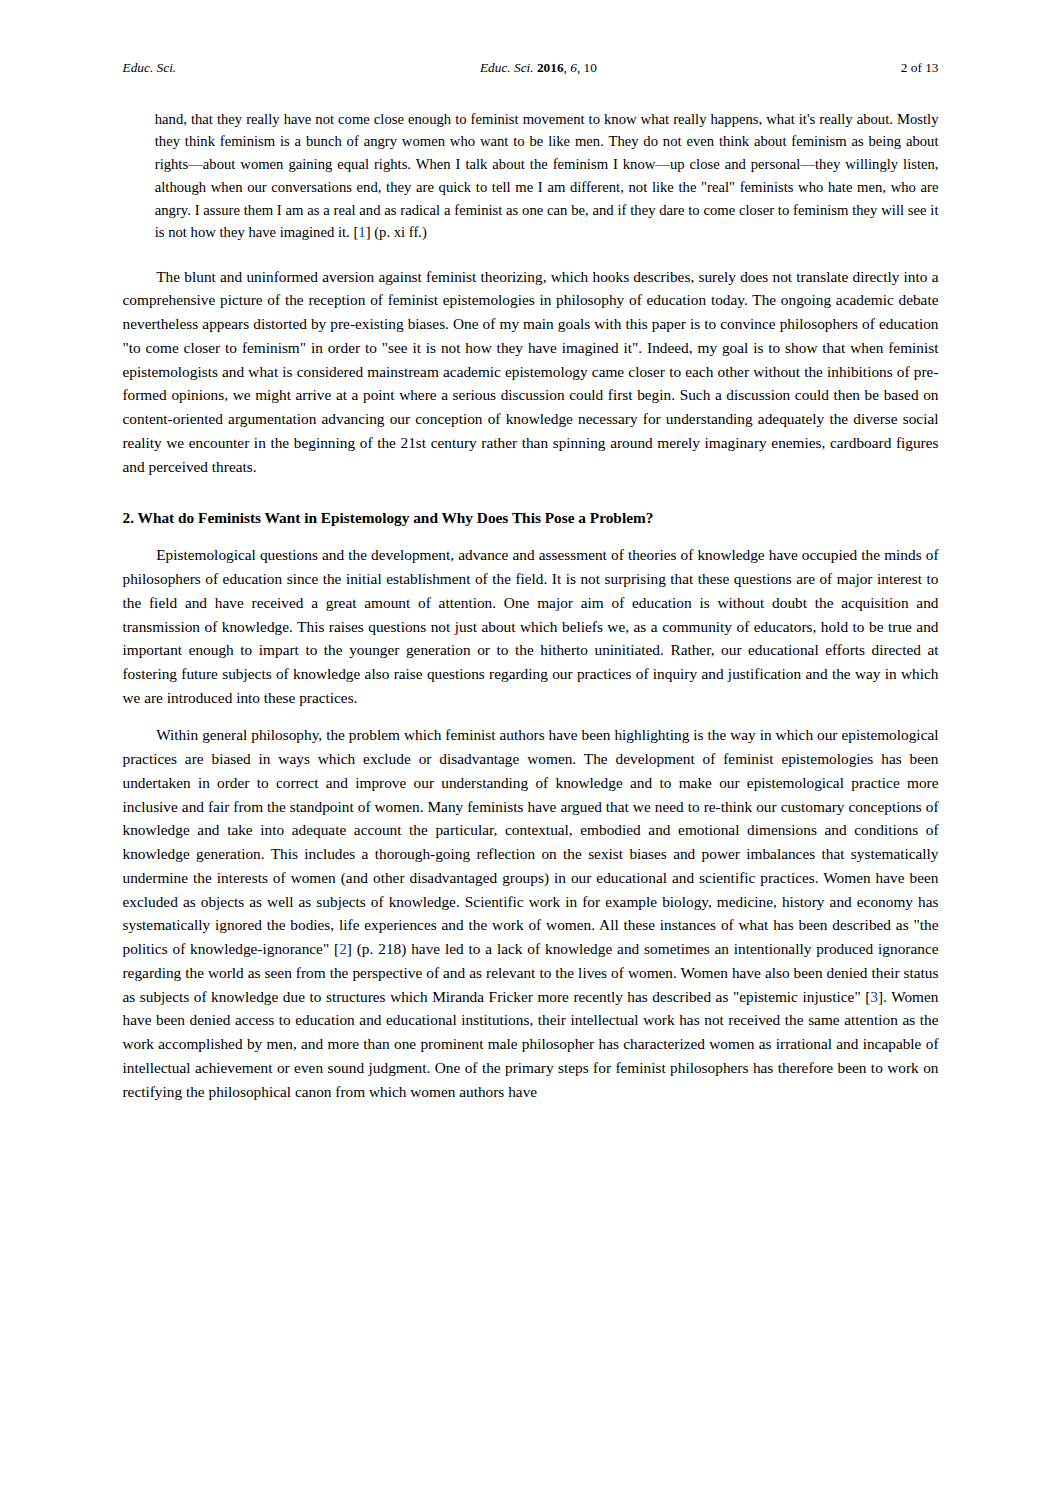Educ. Sci. Educ. Sci. 2016, 6, 10 2 of 13
hand, that they really have not come close enough to feminist movement to know what really happens, what it's really about. Mostly they think feminism is a bunch of angry women who want to be like men. They do not even think about feminism as being about rights—about women gaining equal rights. When I talk about the feminism I know—up close and personal—they willingly listen, although when our conversations end, they are quick to tell me I am different, not like the "real" feminists who hate men, who are angry. I assure them I am as a real and as radical a feminist as one can be, and if they dare to come closer to feminism they will see it is not how they have imagined it. [1] (p. xi ff.)
The blunt and uninformed aversion against feminist theorizing, which hooks describes, surely does not translate directly into a comprehensive picture of the reception of feminist epistemologies in philosophy of education today. The ongoing academic debate nevertheless appears distorted by pre-existing biases. One of my main goals with this paper is to convince philosophers of education "to come closer to feminism" in order to "see it is not how they have imagined it". Indeed, my goal is to show that when feminist epistemologists and what is considered mainstream academic epistemology came closer to each other without the inhibitions of pre-formed opinions, we might arrive at a point where a serious discussion could first begin. Such a discussion could then be based on content-oriented argumentation advancing our conception of knowledge necessary for understanding adequately the diverse social reality we encounter in the beginning of the 21st century rather than spinning around merely imaginary enemies, cardboard figures and perceived threats.
2. What do Feminists Want in Epistemology and Why Does This Pose a Problem?
Epistemological questions and the development, advance and assessment of theories of knowledge have occupied the minds of philosophers of education since the initial establishment of the field. It is not surprising that these questions are of major interest to the field and have received a great amount of attention. One major aim of education is without doubt the acquisition and transmission of knowledge. This raises questions not just about which beliefs we, as a community of educators, hold to be true and important enough to impart to the younger generation or to the hitherto uninitiated. Rather, our educational efforts directed at fostering future subjects of knowledge also raise questions regarding our practices of inquiry and justification and the way in which we are introduced into these practices.
Within general philosophy, the problem which feminist authors have been highlighting is the way in which our epistemological practices are biased in ways which exclude or disadvantage women. The development of feminist epistemologies has been undertaken in order to correct and improve our understanding of knowledge and to make our epistemological practice more inclusive and fair from the standpoint of women. Many feminists have argued that we need to re-think our customary conceptions of knowledge and take into adequate account the particular, contextual, embodied and emotional dimensions and conditions of knowledge generation. This includes a thorough-going reflection on the sexist biases and power imbalances that systematically undermine the interests of women (and other disadvantaged groups) in our educational and scientific practices. Women have been excluded as objects as well as subjects of knowledge. Scientific work in for example biology, medicine, history and economy has systematically ignored the bodies, life experiences and the work of women. All these instances of what has been described as "the politics of knowledge-ignorance" [2] (p. 218) have led to a lack of knowledge and sometimes an intentionally produced ignorance regarding the world as seen from the perspective of and as relevant to the lives of women. Women have also been denied their status as subjects of knowledge due to structures which Miranda Fricker more recently has described as "epistemic injustice" [3]. Women have been denied access to education and educational institutions, their intellectual work has not received the same attention as the work accomplished by men, and more than one prominent male philosopher has characterized women as irrational and incapable of intellectual achievement or even sound judgment. One of the primary steps for feminist philosophers has therefore been to work on rectifying the philosophical canon from which women authors have